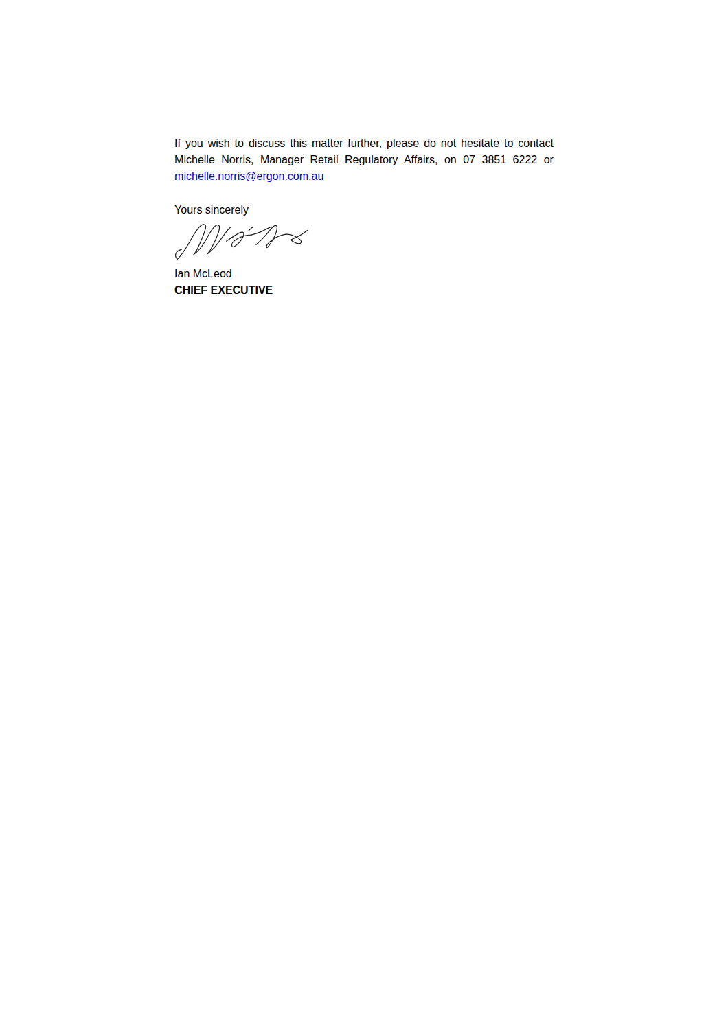If you wish to discuss this matter further, please do not hesitate to contact Michelle Norris, Manager Retail Regulatory Affairs, on 07 3851 6222 or michelle.norris@ergon.com.au
Yours sincerely
Ian McLeod
CHIEF EXECUTIVE